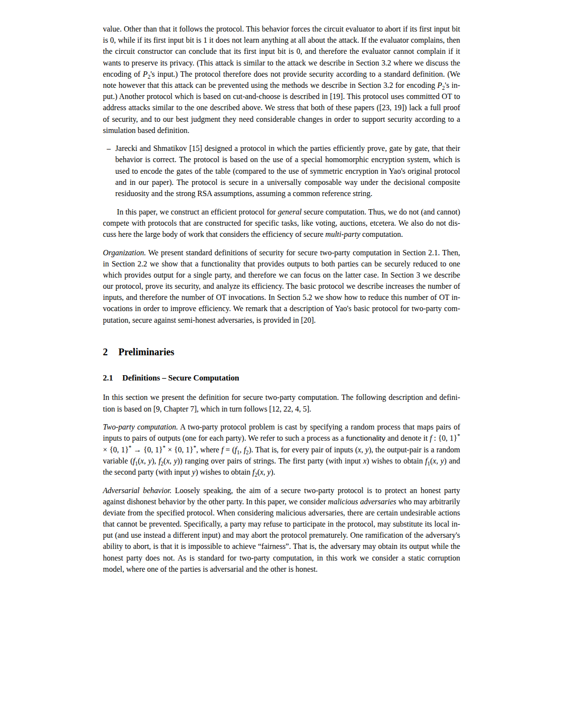value. Other than that it follows the protocol. This behavior forces the circuit evaluator to abort if its first input bit is 0, while if its first input bit is 1 it does not learn anything at all about the attack. If the evaluator complains, then the circuit constructor can conclude that its first input bit is 0, and therefore the evaluator cannot complain if it wants to preserve its privacy. (This attack is similar to the attack we describe in Section 3.2 where we discuss the encoding of P2's input.) The protocol therefore does not provide security according to a standard definition. (We note however that this attack can be prevented using the methods we describe in Section 3.2 for encoding P2's input.) Another protocol which is based on cut-and-choose is described in [19]. This protocol uses committed OT to address attacks similar to the one described above. We stress that both of these papers ([23, 19]) lack a full proof of security, and to our best judgment they need considerable changes in order to support security according to a simulation based definition.
Jarecki and Shmatikov [15] designed a protocol in which the parties efficiently prove, gate by gate, that their behavior is correct. The protocol is based on the use of a special homomorphic encryption system, which is used to encode the gates of the table (compared to the use of symmetric encryption in Yao's original protocol and in our paper). The protocol is secure in a universally composable way under the decisional composite residuosity and the strong RSA assumptions, assuming a common reference string.
In this paper, we construct an efficient protocol for general secure computation. Thus, we do not (and cannot) compete with protocols that are constructed for specific tasks, like voting, auctions, etcetera. We also do not discuss here the large body of work that considers the efficiency of secure multi-party computation.
Organization. We present standard definitions of security for secure two-party computation in Section 2.1. Then, in Section 2.2 we show that a functionality that provides outputs to both parties can be securely reduced to one which provides output for a single party, and therefore we can focus on the latter case. In Section 3 we describe our protocol, prove its security, and analyze its efficiency. The basic protocol we describe increases the number of inputs, and therefore the number of OT invocations. In Section 5.2 we show how to reduce this number of OT invocations in order to improve efficiency. We remark that a description of Yao's basic protocol for two-party computation, secure against semi-honest adversaries, is provided in [20].
2 Preliminaries
2.1 Definitions – Secure Computation
In this section we present the definition for secure two-party computation. The following description and definition is based on [9, Chapter 7], which in turn follows [12, 22, 4, 5].
Two-party computation. A two-party protocol problem is cast by specifying a random process that maps pairs of inputs to pairs of outputs (one for each party). We refer to such a process as a functionality and denote it f : {0, 1}* × {0, 1}* → {0, 1}* × {0, 1}*, where f = (f1, f2). That is, for every pair of inputs (x, y), the output-pair is a random variable (f1(x, y), f2(x, y)) ranging over pairs of strings. The first party (with input x) wishes to obtain f1(x, y) and the second party (with input y) wishes to obtain f2(x, y).
Adversarial behavior. Loosely speaking, the aim of a secure two-party protocol is to protect an honest party against dishonest behavior by the other party. In this paper, we consider malicious adversaries who may arbitrarily deviate from the specified protocol. When considering malicious adversaries, there are certain undesirable actions that cannot be prevented. Specifically, a party may refuse to participate in the protocol, may substitute its local input (and use instead a different input) and may abort the protocol prematurely. One ramification of the adversary's ability to abort, is that it is impossible to achieve “fairness”. That is, the adversary may obtain its output while the honest party does not. As is standard for two-party computation, in this work we consider a static corruption model, where one of the parties is adversarial and the other is honest.